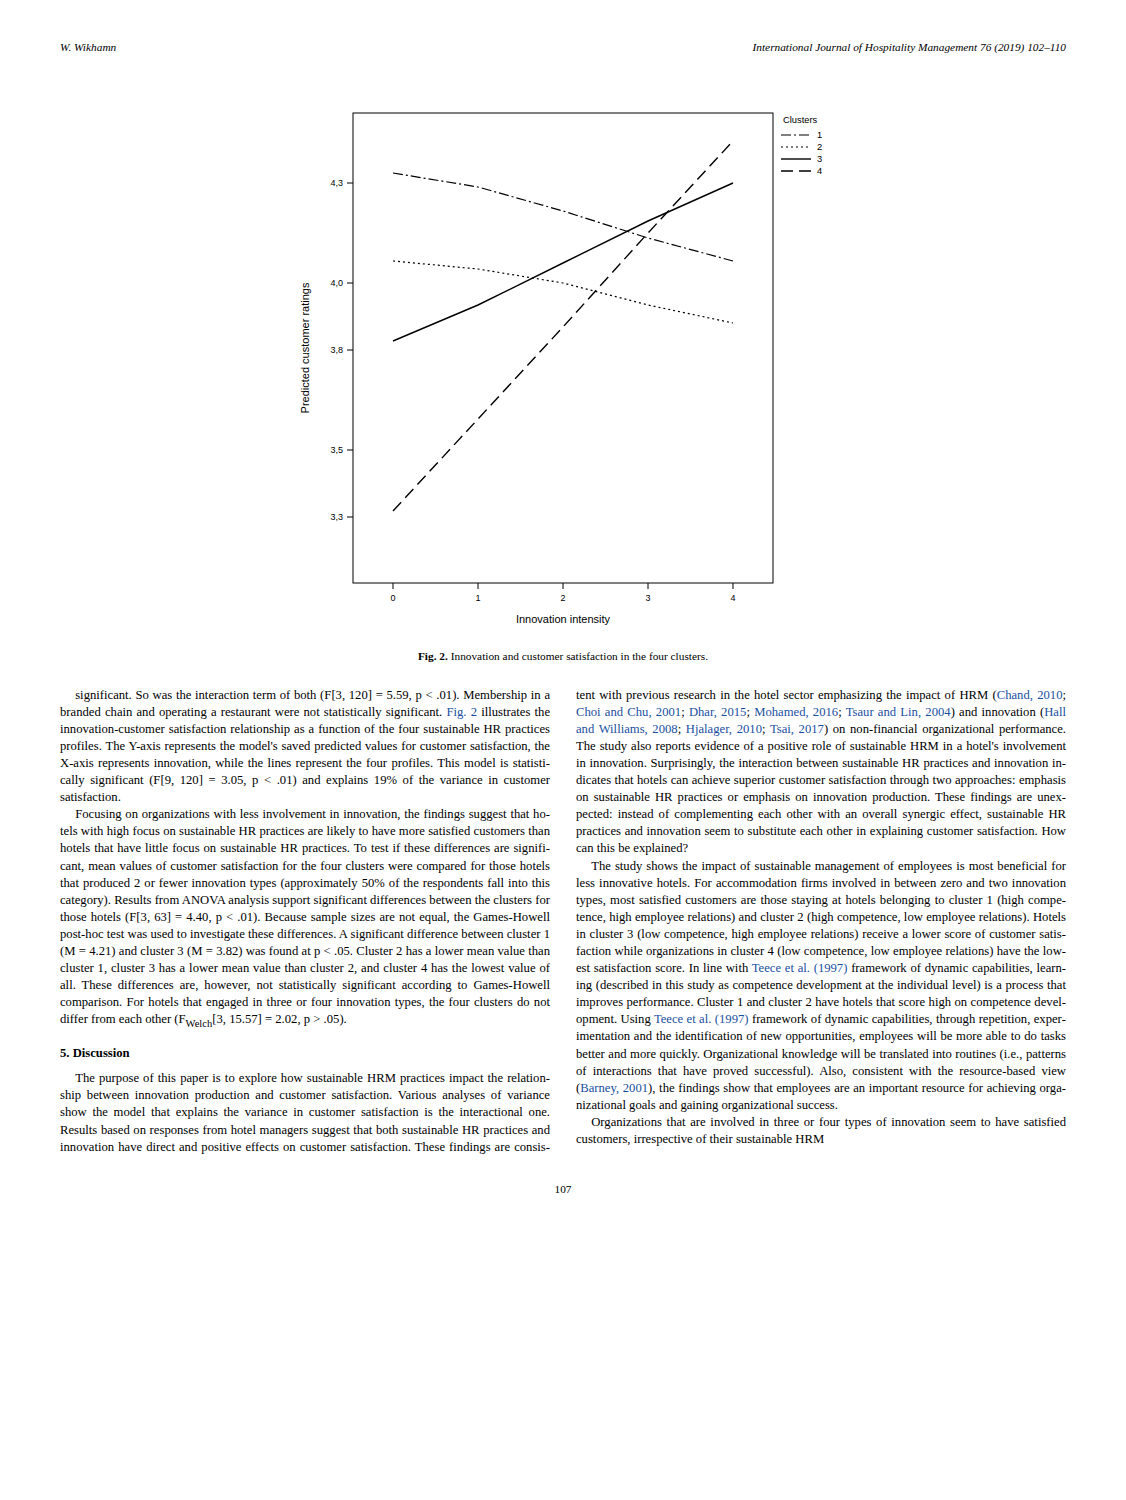W. Wikhamn International Journal of Hospitality Management 76 (2019) 102–110
Predicted customer ratings Innovation intensity 4,3 4,0 3,8 3,5 3,3 0 1 2 3 4 Clusters 1 2 3 4
Fig. 2. Innovation and customer satisfaction in the four clusters.
significant. So was the interaction term of both (F[3, 120] = 5.59, p < .01). Membership in a branded chain and operating a restaurant were not statistically significant. Fig. 2 illustrates the innovation-customer satisfaction relationship as a function of the four sustainable HR practices profiles. The Y-axis represents the model's saved predicted values for customer satisfaction, the X-axis represents innovation, while the lines represent the four profiles. This model is statistically significant (F[9, 120] = 3.05, p < .01) and explains 19% of the variance in customer satisfaction.
Focusing on organizations with less involvement in innovation, the findings suggest that hotels with high focus on sustainable HR practices are likely to have more satisfied customers than hotels that have little focus on sustainable HR practices. To test if these differences are significant, mean values of customer satisfaction for the four clusters were compared for those hotels that produced 2 or fewer innovation types (approximately 50% of the respondents fall into this category). Results from ANOVA analysis support significant differences between the clusters for those hotels (F[3, 63] = 4.40, p < .01). Because sample sizes are not equal, the Games-Howell post-hoc test was used to investigate these differences. A significant difference between cluster 1 (M = 4.21) and cluster 3 (M = 3.82) was found at p < .05. Cluster 2 has a lower mean value than cluster 1, cluster 3 has a lower mean value than cluster 2, and cluster 4 has the lowest value of all. These differences are, however, not statistically significant according to Games-Howell comparison. For hotels that engaged in three or four innovation types, the four clusters do not differ from each other (FWelch[3, 15.57] = 2.02, p > .05).
5. Discussion
The purpose of this paper is to explore how sustainable HRM practices impact the relationship between innovation production and customer satisfaction. Various analyses of variance show the model that explains the variance in customer satisfaction is the interactional one. Results based on responses from hotel managers suggest that both sustainable HR practices and innovation have direct and positive effects on customer satisfaction. These findings are consistent with previous research in the hotel sector emphasizing the impact of HRM (Chand, 2010; Choi and Chu, 2001; Dhar, 2015; Mohamed, 2016; Tsaur and Lin, 2004) and innovation (Hall and Williams, 2008; Hjalager, 2010; Tsai, 2017) on non-financial organizational performance. The study also reports evidence of a positive role of sustainable HRM in a hotel's involvement in innovation. Surprisingly, the interaction between sustainable HR practices and innovation indicates that hotels can achieve superior customer satisfaction through two approaches: emphasis on sustainable HR practices or emphasis on innovation production. These findings are unexpected: instead of complementing each other with an overall synergic effect, sustainable HR practices and innovation seem to substitute each other in explaining customer satisfaction. How can this be explained?
The study shows the impact of sustainable management of employees is most beneficial for less innovative hotels. For accommodation firms involved in between zero and two innovation types, most satisfied customers are those staying at hotels belonging to cluster 1 (high competence, high employee relations) and cluster 2 (high competence, low employee relations). Hotels in cluster 3 (low competence, high employee relations) receive a lower score of customer satisfaction while organizations in cluster 4 (low competence, low employee relations) have the lowest satisfaction score. In line with Teece et al. (1997) framework of dynamic capabilities, learning (described in this study as competence development at the individual level) is a process that improves performance. Cluster 1 and cluster 2 have hotels that score high on competence development. Using Teece et al. (1997) framework of dynamic capabilities, through repetition, experimentation and the identification of new opportunities, employees will be more able to do tasks better and more quickly. Organizational knowledge will be translated into routines (i.e., patterns of interactions that have proved successful). Also, consistent with the resource-based view (Barney, 2001), the findings show that employees are an important resource for achieving organizational goals and gaining organizational success.
Organizations that are involved in three or four types of innovation seem to have satisfied customers, irrespective of their sustainable HRM
107